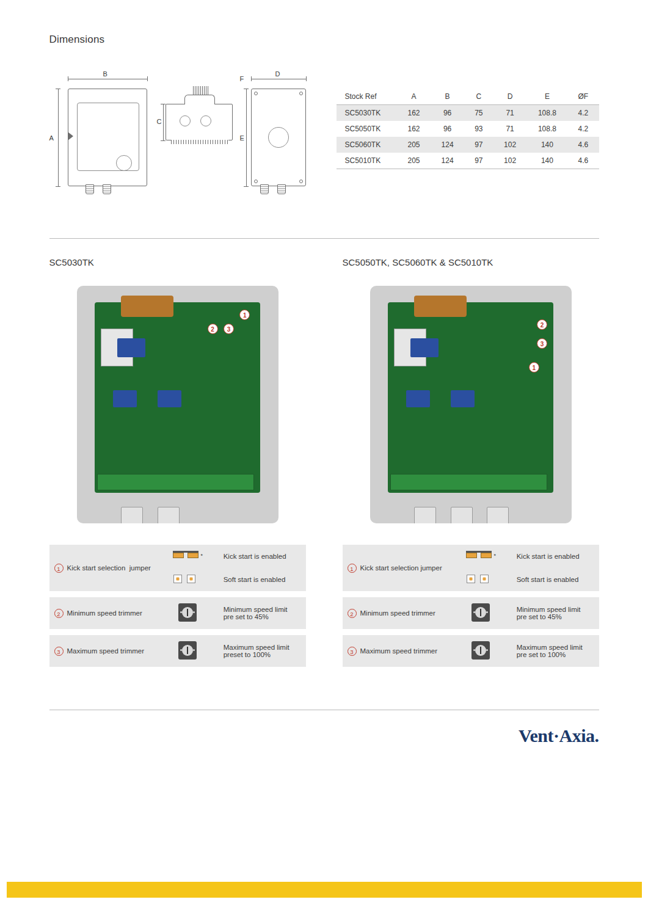Dimensions
B A C D F E
| Stock Ref | A | B | C | D | E | ØF |
| --- | --- | --- | --- | --- | --- | --- |
| SC5030TK | 162 | 96 | 75 | 71 | 108.8 | 4.2 |
| SC5050TK | 162 | 96 | 93 | 71 | 108.8 | 4.2 |
| SC5060TK | 205 | 124 | 97 | 102 | 140 | 4.6 |
| SC5010TK | 205 | 124 | 97 | 102 | 140 | 4.6 |
SC5030TK
1 2 3
| 1 Kick start selection jumper | * | Kick start is enabled |
| | Soft start is enabled |
| 2 Minimum speed trimmer | | Minimum speed limit pre set to 45% |
| 3 Maximum speed trimmer | | Maximum speed limit preset to 100% |
SC5050TK, SC5060TK & SC5010TK
2 3 1
| 1 Kick start selection jumper | * | Kick start is enabled |
| | Soft start is enabled |
| 2 Minimum speed trimmer | | Minimum speed limit pre set to 45% |
| 3 Maximum speed trimmer | | Maximum speed limit pre set to 100% |
Vent·Axia.